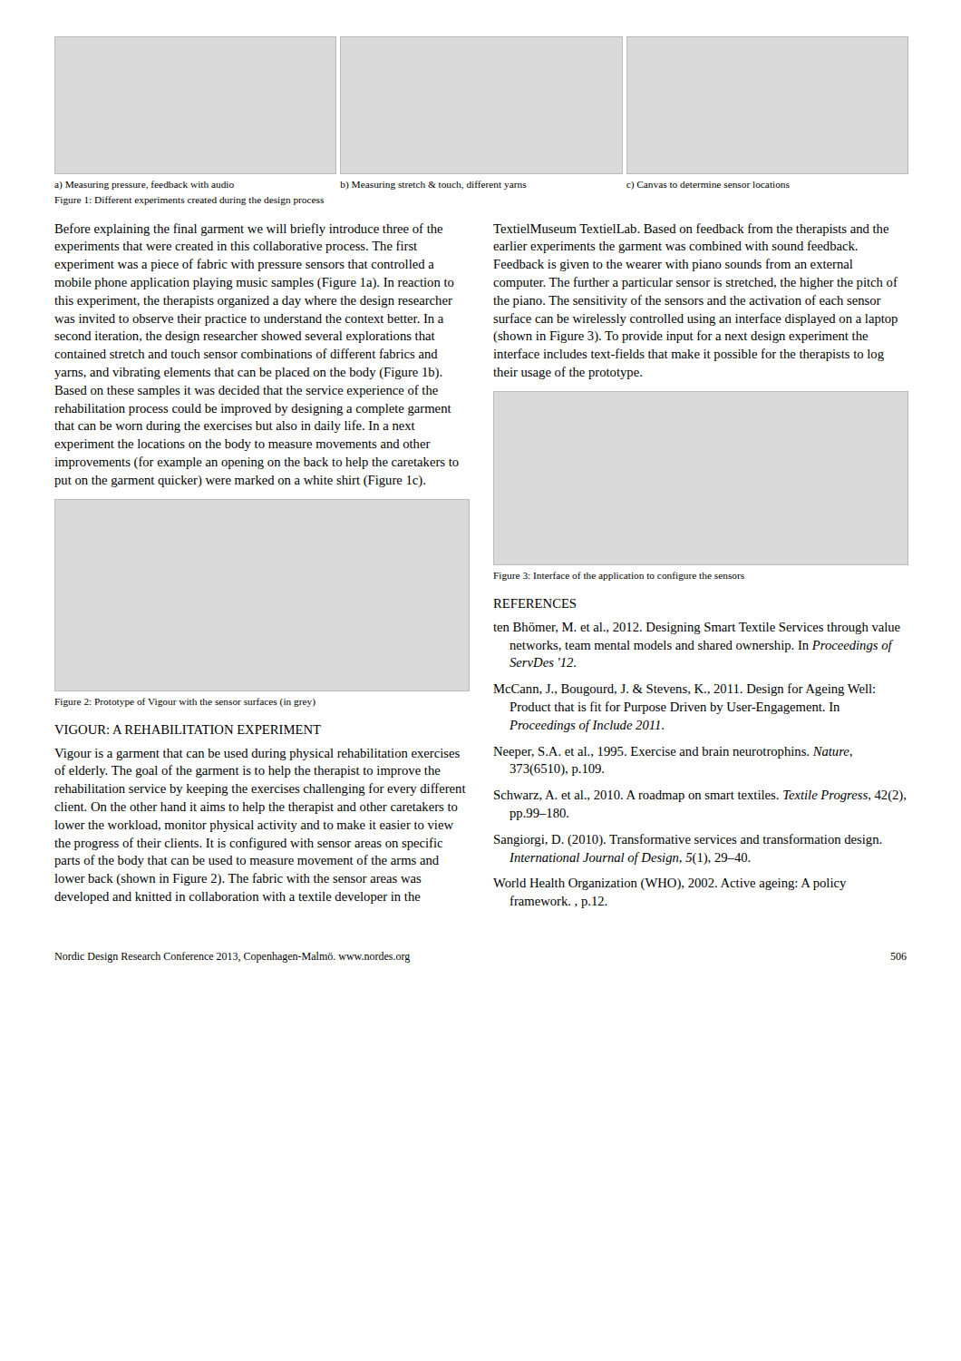a) Measuring pressure, feedback with audio b) Measuring stretch & touch, different yarns c) Canvas to determine sensor locations
Figure 1: Different experiments created during the design process
Before explaining the final garment we will briefly introduce three of the experiments that were created in this collaborative process. The first experiment was a piece of fabric with pressure sensors that controlled a mobile phone application playing music samples (Figure 1a). In reaction to this experiment, the therapists organized a day where the design researcher was invited to observe their practice to understand the context better. In a second iteration, the design researcher showed several explorations that contained stretch and touch sensor combinations of different fabrics and yarns, and vibrating elements that can be placed on the body (Figure 1b). Based on these samples it was decided that the service experience of the rehabilitation process could be improved by designing a complete garment that can be worn during the exercises but also in daily life. In a next experiment the locations on the body to measure movements and other improvements (for example an opening on the back to help the caretakers to put on the garment quicker) were marked on a white shirt (Figure 1c).
Figure 2: Prototype of Vigour with the sensor surfaces (in grey)
Vigour: A Rehabilitation Experiment
Vigour is a garment that can be used during physical rehabilitation exercises of elderly. The goal of the garment is to help the therapist to improve the rehabilitation service by keeping the exercises challenging for every different client. On the other hand it aims to help the therapist and other caretakers to lower the workload, monitor physical activity and to make it easier to view the progress of their clients. It is configured with sensor areas on specific parts of the body that can be used to measure movement of the arms and lower back (shown in Figure 2). The fabric with the sensor areas was developed and knitted in collaboration with a textile developer in the TextielMuseum TextielLab. Based on feedback from the therapists and the earlier experiments the garment was combined with sound feedback. Feedback is given to the wearer with piano sounds from an external computer. The further a particular sensor is stretched, the higher the pitch of the piano. The sensitivity of the sensors and the activation of each sensor surface can be wirelessly controlled using an interface displayed on a laptop (shown in Figure 3). To provide input for a next design experiment the interface includes text-fields that make it possible for the therapists to log their usage of the prototype.
Figure 3: Interface of the application to configure the sensors
References
ten Bhömer, M. et al., 2012. Designing Smart Textile Services through value networks, team mental models and shared ownership. In Proceedings of ServDes '12.
McCann, J., Bougourd, J. & Stevens, K., 2011. Design for Ageing Well: Product that is fit for Purpose Driven by User-Engagement. In Proceedings of Include 2011.
Neeper, S.A. et al., 1995. Exercise and brain neurotrophins. Nature, 373(6510), p.109.
Schwarz, A. et al., 2010. A roadmap on smart textiles. Textile Progress, 42(2), pp.99–180.
Sangiorgi, D. (2010). Transformative services and transformation design. International Journal of Design, 5(1), 29–40.
World Health Organization (WHO), 2002. Active ageing: A policy framework. , p.12.
Nordic Design Research Conference 2013, Copenhagen-Malmö. www.nordes.org 506